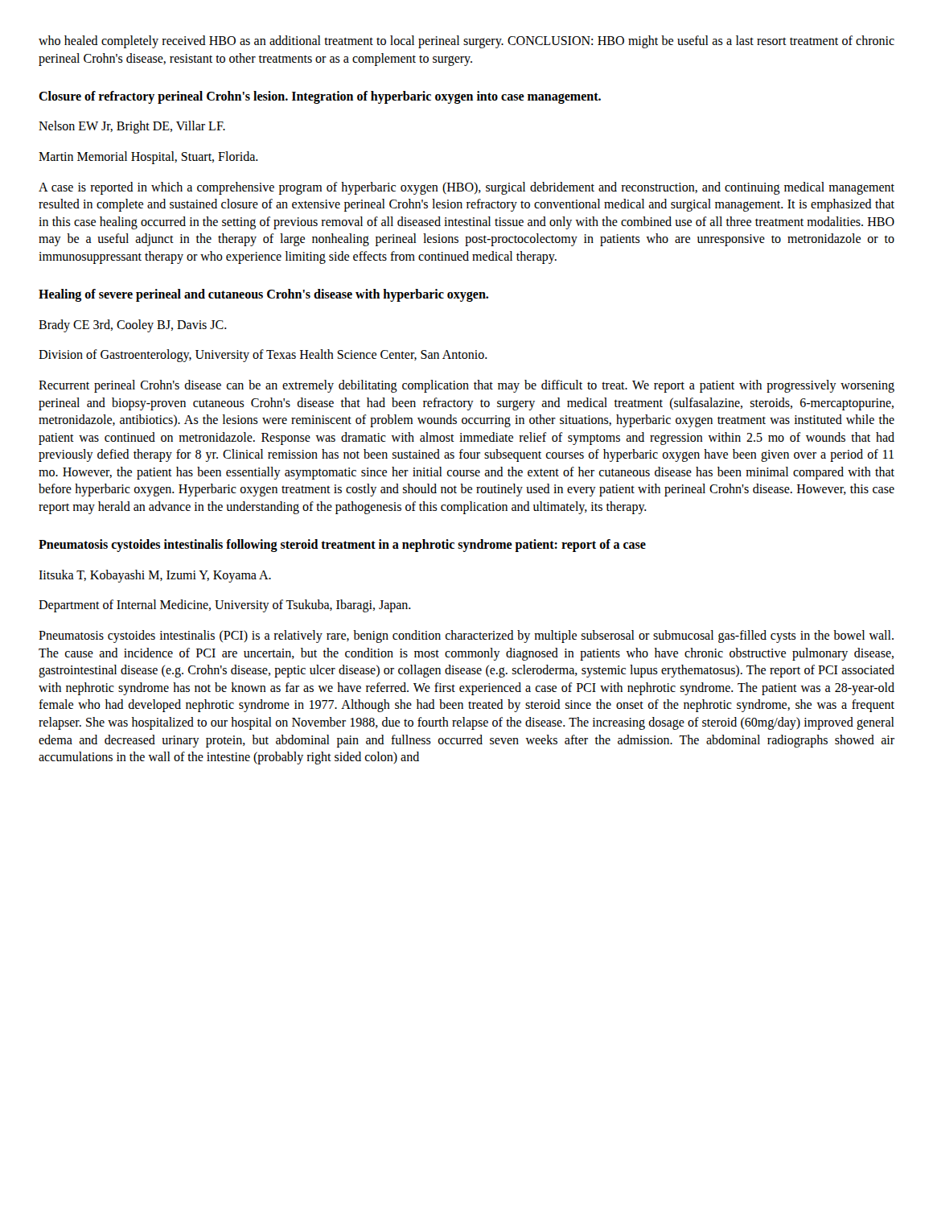who healed completely received HBO as an additional treatment to local perineal surgery. CONCLUSION: HBO might be useful as a last resort treatment of chronic perineal Crohn's disease, resistant to other treatments or as a complement to surgery.
Closure of refractory perineal Crohn's lesion. Integration of hyperbaric oxygen into case management.
Nelson EW Jr, Bright DE, Villar LF.
Martin Memorial Hospital, Stuart, Florida.
A case is reported in which a comprehensive program of hyperbaric oxygen (HBO), surgical debridement and reconstruction, and continuing medical management resulted in complete and sustained closure of an extensive perineal Crohn's lesion refractory to conventional medical and surgical management. It is emphasized that in this case healing occurred in the setting of previous removal of all diseased intestinal tissue and only with the combined use of all three treatment modalities. HBO may be a useful adjunct in the therapy of large nonhealing perineal lesions post-proctocolectomy in patients who are unresponsive to metronidazole or to immunosuppressant therapy or who experience limiting side effects from continued medical therapy.
Healing of severe perineal and cutaneous Crohn's disease with hyperbaric oxygen.
Brady CE 3rd, Cooley BJ, Davis JC.
Division of Gastroenterology, University of Texas Health Science Center, San Antonio.
Recurrent perineal Crohn's disease can be an extremely debilitating complication that may be difficult to treat. We report a patient with progressively worsening perineal and biopsy-proven cutaneous Crohn's disease that had been refractory to surgery and medical treatment (sulfasalazine, steroids, 6-mercaptopurine, metronidazole, antibiotics). As the lesions were reminiscent of problem wounds occurring in other situations, hyperbaric oxygen treatment was instituted while the patient was continued on metronidazole. Response was dramatic with almost immediate relief of symptoms and regression within 2.5 mo of wounds that had previously defied therapy for 8 yr. Clinical remission has not been sustained as four subsequent courses of hyperbaric oxygen have been given over a period of 11 mo. However, the patient has been essentially asymptomatic since her initial course and the extent of her cutaneous disease has been minimal compared with that before hyperbaric oxygen. Hyperbaric oxygen treatment is costly and should not be routinely used in every patient with perineal Crohn's disease. However, this case report may herald an advance in the understanding of the pathogenesis of this complication and ultimately, its therapy.
Pneumatosis cystoides intestinalis following steroid treatment in a nephrotic syndrome patient: report of a case
Iitsuka T, Kobayashi M, Izumi Y, Koyama A.
Department of Internal Medicine, University of Tsukuba, Ibaragi, Japan.
Pneumatosis cystoides intestinalis (PCI) is a relatively rare, benign condition characterized by multiple subserosal or submucosal gas-filled cysts in the bowel wall. The cause and incidence of PCI are uncertain, but the condition is most commonly diagnosed in patients who have chronic obstructive pulmonary disease, gastrointestinal disease (e.g. Crohn's disease, peptic ulcer disease) or collagen disease (e.g. scleroderma, systemic lupus erythematosus). The report of PCI associated with nephrotic syndrome has not be known as far as we have referred. We first experienced a case of PCI with nephrotic syndrome. The patient was a 28-year-old female who had developed nephrotic syndrome in 1977. Although she had been treated by steroid since the onset of the nephrotic syndrome, she was a frequent relapser. She was hospitalized to our hospital on November 1988, due to fourth relapse of the disease. The increasing dosage of steroid (60mg/day) improved general edema and decreased urinary protein, but abdominal pain and fullness occurred seven weeks after the admission. The abdominal radiographs showed air accumulations in the wall of the intestine (probably right sided colon) and